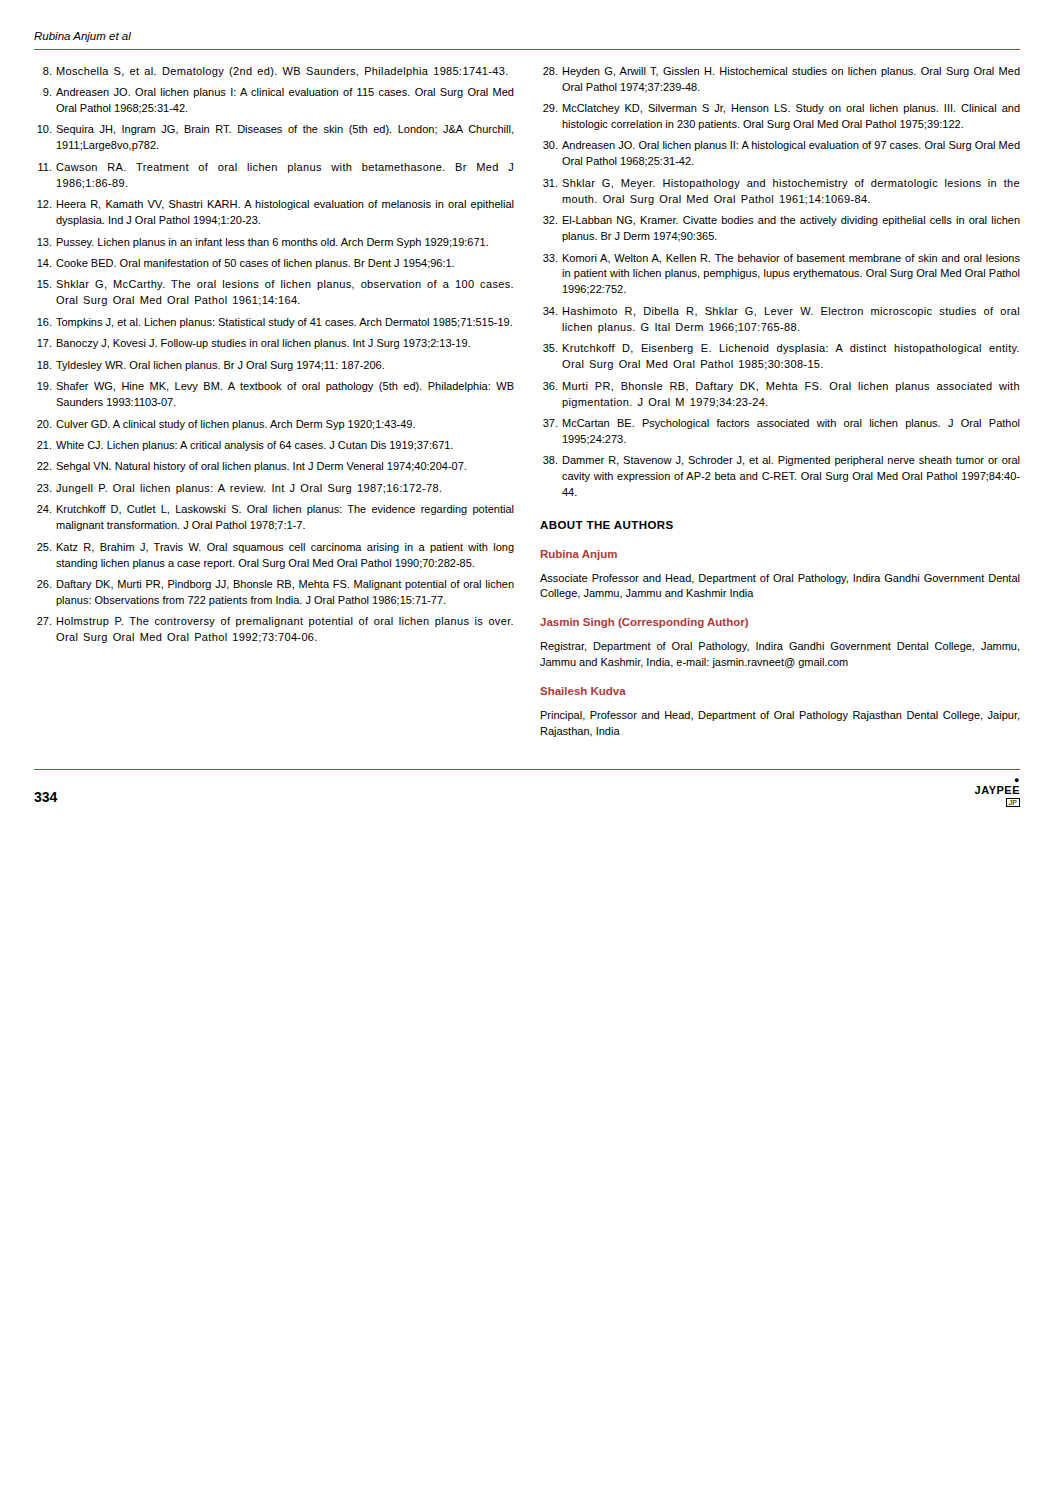Rubina Anjum et al
8. Moschella S, et al. Dematology (2nd ed). WB Saunders, Philadelphia 1985:1741-43.
9. Andreasen JO. Oral lichen planus I: A clinical evaluation of 115 cases. Oral Surg Oral Med Oral Pathol 1968;25:31-42.
10. Sequira JH, Ingram JG, Brain RT. Diseases of the skin (5th ed). London; J&A Churchill, 1911;Large8vo,p782.
11. Cawson RA. Treatment of oral lichen planus with betamethasone. Br Med J 1986;1:86-89.
12. Heera R, Kamath VV, Shastri KARH. A histological evaluation of melanosis in oral epithelial dysplasia. Ind J Oral Pathol 1994;1:20-23.
13. Pussey. Lichen planus in an infant less than 6 months old. Arch Derm Syph 1929;19:671.
14. Cooke BED. Oral manifestation of 50 cases of lichen planus. Br Dent J 1954;96:1.
15. Shklar G, McCarthy. The oral lesions of lichen planus, observation of a 100 cases. Oral Surg Oral Med Oral Pathol 1961;14:164.
16. Tompkins J, et al. Lichen planus: Statistical study of 41 cases. Arch Dermatol 1985;71:515-19.
17. Banoczy J, Kovesi J. Follow-up studies in oral lichen planus. Int J Surg 1973;2:13-19.
18. Tyldesley WR. Oral lichen planus. Br J Oral Surg 1974;11: 187-206.
19. Shafer WG, Hine MK, Levy BM. A textbook of oral pathology (5th ed). Philadelphia: WB Saunders 1993:1103-07.
20. Culver GD. A clinical study of lichen planus. Arch Derm Syp 1920;1:43-49.
21. White CJ. Lichen planus: A critical analysis of 64 cases. J Cutan Dis 1919;37:671.
22. Sehgal VN. Natural history of oral lichen planus. Int J Derm Veneral 1974;40:204-07.
23. Jungell P. Oral lichen planus: A review. Int J Oral Surg 1987;16:172-78.
24. Krutchkoff D, Cutlet L, Laskowski S. Oral lichen planus: The evidence regarding potential malignant transformation. J Oral Pathol 1978;7:1-7.
25. Katz R, Brahim J, Travis W. Oral squamous cell carcinoma arising in a patient with long standing lichen planus a case report. Oral Surg Oral Med Oral Pathol 1990;70:282-85.
26. Daftary DK, Murti PR, Pindborg JJ, Bhonsle RB, Mehta FS. Malignant potential of oral lichen planus: Observations from 722 patients from India. J Oral Pathol 1986;15:71-77.
27. Holmstrup P. The controversy of premalignant potential of oral lichen planus is over. Oral Surg Oral Med Oral Pathol 1992;73:704-06.
28. Heyden G, Arwill T, Gisslen H. Histochemical studies on lichen planus. Oral Surg Oral Med Oral Pathol 1974;37:239-48.
29. McClatchey KD, Silverman S Jr, Henson LS. Study on oral lichen planus. III. Clinical and histologic correlation in 230 patients. Oral Surg Oral Med Oral Pathol 1975;39:122.
30. Andreasen JO. Oral lichen planus II: A histological evaluation of 97 cases. Oral Surg Oral Med Oral Pathol 1968;25:31-42.
31. Shklar G, Meyer. Histopathology and histochemistry of dermatologic lesions in the mouth. Oral Surg Oral Med Oral Pathol 1961;14:1069-84.
32. El-Labban NG, Kramer. Civatte bodies and the actively dividing epithelial cells in oral lichen planus. Br J Derm 1974;90:365.
33. Komori A, Welton A, Kellen R. The behavior of basement membrane of skin and oral lesions in patient with lichen planus, pemphigus, lupus erythematous. Oral Surg Oral Med Oral Pathol 1996;22:752.
34. Hashimoto R, Dibella R, Shklar G, Lever W. Electron microscopic studies of oral lichen planus. G Ital Derm 1966;107:765-88.
35. Krutchkoff D, Eisenberg E. Lichenoid dysplasia: A distinct histopathological entity. Oral Surg Oral Med Oral Pathol 1985;30:308-15.
36. Murti PR, Bhonsle RB, Daftary DK, Mehta FS. Oral lichen planus associated with pigmentation. J Oral M 1979;34:23-24.
37. McCartan BE. Psychological factors associated with oral lichen planus. J Oral Pathol 1995;24:273.
38. Dammer R, Stavenow J, Schroder J, et al. Pigmented peripheral nerve sheath tumor or oral cavity with expression of AP-2 beta and C-RET. Oral Surg Oral Med Oral Pathol 1997;84:40-44.
ABOUT THE AUTHORS
Rubina Anjum
Associate Professor and Head, Department of Oral Pathology, Indira Gandhi Government Dental College, Jammu, Jammu and Kashmir India
Jasmin Singh (Corresponding Author)
Registrar, Department of Oral Pathology, Indira Gandhi Government Dental College, Jammu, Jammu and Kashmir, India, e-mail: jasmin.ravneet@ gmail.com
Shailesh Kudva
Principal, Professor and Head, Department of Oral Pathology Rajasthan Dental College, Jaipur, Rajasthan, India
334
●
JAYPEE
JP